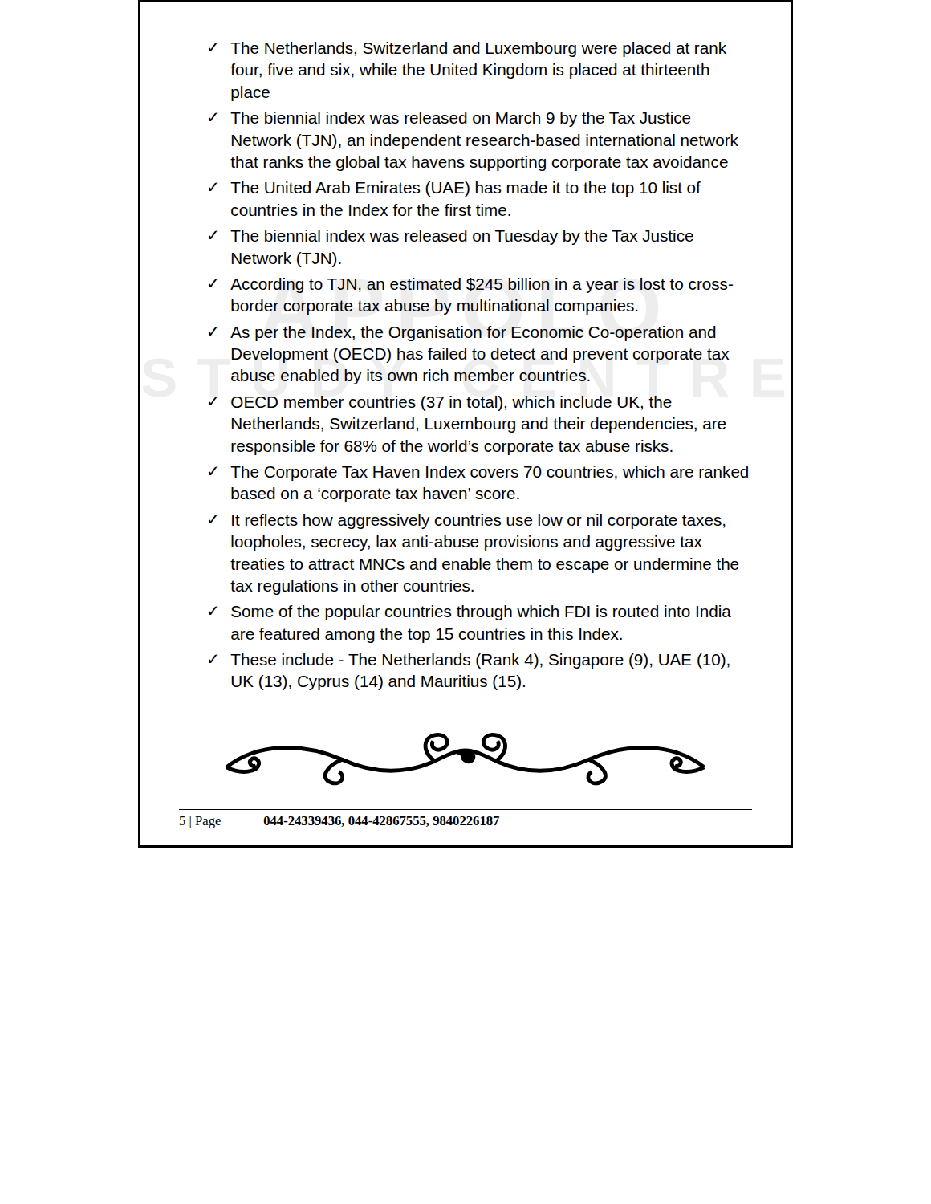APPOLO
STUDY CENTRE
The Netherlands, Switzerland and Luxembourg were placed at rank four, five and six, while the United Kingdom is placed at thirteenth place
The biennial index was released on March 9 by the Tax Justice Network (TJN), an independent research-based international network that ranks the global tax havens supporting corporate tax avoidance
The United Arab Emirates (UAE) has made it to the top 10 list of countries in the Index for the first time.
The biennial index was released on Tuesday by the Tax Justice Network (TJN).
According to TJN, an estimated $245 billion in a year is lost to cross-border corporate tax abuse by multinational companies.
As per the Index, the Organisation for Economic Co-operation and Development (OECD) has failed to detect and prevent corporate tax abuse enabled by its own rich member countries.
OECD member countries (37 in total), which include UK, the Netherlands, Switzerland, Luxembourg and their dependencies, are responsible for 68% of the world’s corporate tax abuse risks.
The Corporate Tax Haven Index covers 70 countries, which are ranked based on a ‘corporate tax haven’ score.
It reflects how aggressively countries use low or nil corporate taxes, loopholes, secrecy, lax anti-abuse provisions and aggressive tax treaties to attract MNCs and enable them to escape or undermine the tax regulations in other countries.
Some of the popular countries through which FDI is routed into India are featured among the top 15 countries in this Index.
These include - The Netherlands (Rank 4), Singapore (9), UAE (10), UK (13), Cyprus (14) and Mauritius (15).
5 | Page 044-24339436, 044-42867555, 9840226187